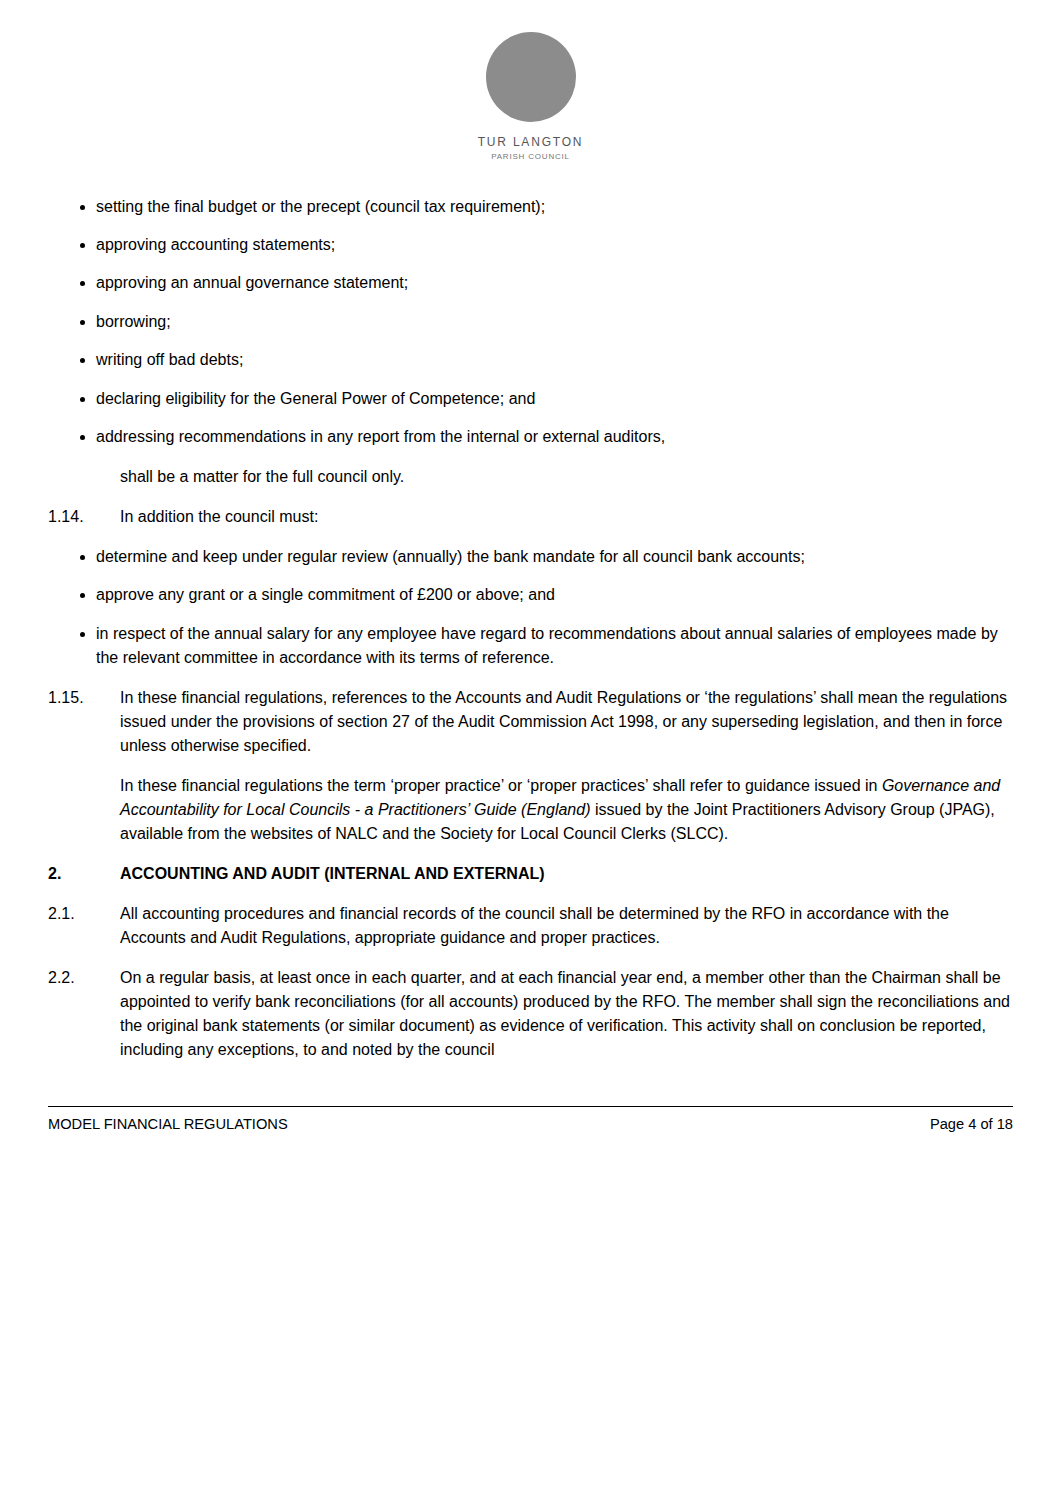TUR LANGTON
PARISH COUNCIL
setting the final budget or the precept (council tax requirement);
approving accounting statements;
approving an annual governance statement;
borrowing;
writing off bad debts;
declaring eligibility for the General Power of Competence; and
addressing recommendations in any report from the internal or external auditors,
shall be a matter for the full council only.
1.14.
In addition the council must:
determine and keep under regular review (annually) the bank mandate for all council bank accounts;
approve any grant or a single commitment of £200 or above; and
in respect of the annual salary for any employee have regard to recommendations about annual salaries of employees made by the relevant committee in accordance with its terms of reference.
1.15.
In these financial regulations, references to the Accounts and Audit Regulations or ‘the regulations’ shall mean the regulations issued under the provisions of section 27 of the Audit Commission Act 1998, or any superseding legislation, and then in force unless otherwise specified.
In these financial regulations the term ‘proper practice’ or ‘proper practices’ shall refer to guidance issued in Governance and Accountability for Local Councils - a Practitioners’ Guide (England) issued by the Joint Practitioners Advisory Group (JPAG), available from the websites of NALC and the Society for Local Council Clerks (SLCC).
2.
ACCOUNTING AND AUDIT (INTERNAL AND EXTERNAL)
2.1.
All accounting procedures and financial records of the council shall be determined by the RFO in accordance with the Accounts and Audit Regulations, appropriate guidance and proper practices.
2.2.
On a regular basis, at least once in each quarter, and at each financial year end, a member other than the Chairman shall be appointed to verify bank reconciliations (for all accounts) produced by the RFO. The member shall sign the reconciliations and the original bank statements (or similar document) as evidence of verification. This activity shall on conclusion be reported, including any exceptions, to and noted by the council
MODEL FINANCIAL REGULATIONS Page 4 of 18